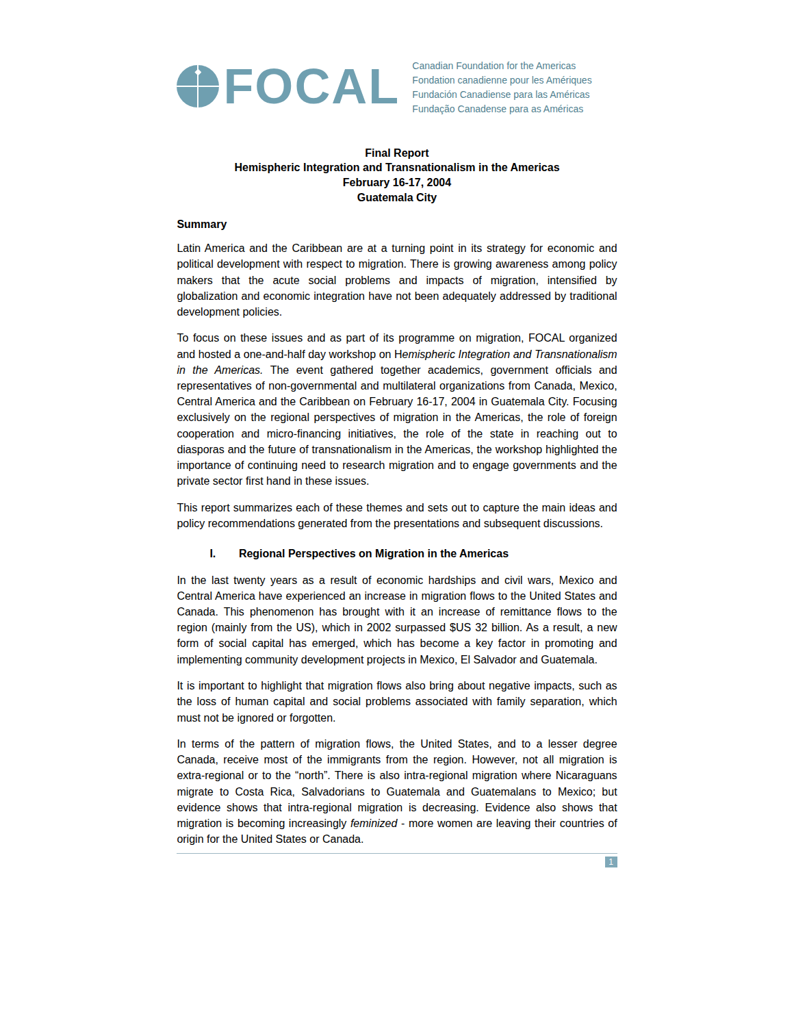FOCAL
Canadian Foundation for the Americas
Fondation canadienne pour les Amériques
Fundación Canadiense para las Américas
Fundação Canadense para as Américas
Final Report Hemispheric Integration and Transnationalism in the Americas February 16-17, 2004 Guatemala City
Summary
Latin America and the Caribbean are at a turning point in its strategy for economic and political development with respect to migration. There is growing awareness among policy makers that the acute social problems and impacts of migration, intensified by globalization and economic integration have not been adequately addressed by traditional development policies.
To focus on these issues and as part of its programme on migration, FOCAL organized and hosted a one-and-half day workshop on Hemispheric Integration and Transnationalism in the Americas. The event gathered together academics, government officials and representatives of non-governmental and multilateral organizations from Canada, Mexico, Central America and the Caribbean on February 16-17, 2004 in Guatemala City. Focusing exclusively on the regional perspectives of migration in the Americas, the role of foreign cooperation and micro-financing initiatives, the role of the state in reaching out to diasporas and the future of transnationalism in the Americas, the workshop highlighted the importance of continuing need to research migration and to engage governments and the private sector first hand in these issues.
This report summarizes each of these themes and sets out to capture the main ideas and policy recommendations generated from the presentations and subsequent discussions.
I. Regional Perspectives on Migration in the Americas
In the last twenty years as a result of economic hardships and civil wars, Mexico and Central America have experienced an increase in migration flows to the United States and Canada. This phenomenon has brought with it an increase of remittance flows to the region (mainly from the US), which in 2002 surpassed $US 32 billion. As a result, a new form of social capital has emerged, which has become a key factor in promoting and implementing community development projects in Mexico, El Salvador and Guatemala.
It is important to highlight that migration flows also bring about negative impacts, such as the loss of human capital and social problems associated with family separation, which must not be ignored or forgotten.
In terms of the pattern of migration flows, the United States, and to a lesser degree Canada, receive most of the immigrants from the region. However, not all migration is extra-regional or to the “north”. There is also intra-regional migration where Nicaraguans migrate to Costa Rica, Salvadorians to Guatemala and Guatemalans to Mexico; but evidence shows that intra-regional migration is decreasing. Evidence also shows that migration is becoming increasingly feminized - more women are leaving their countries of origin for the United States or Canada.
1